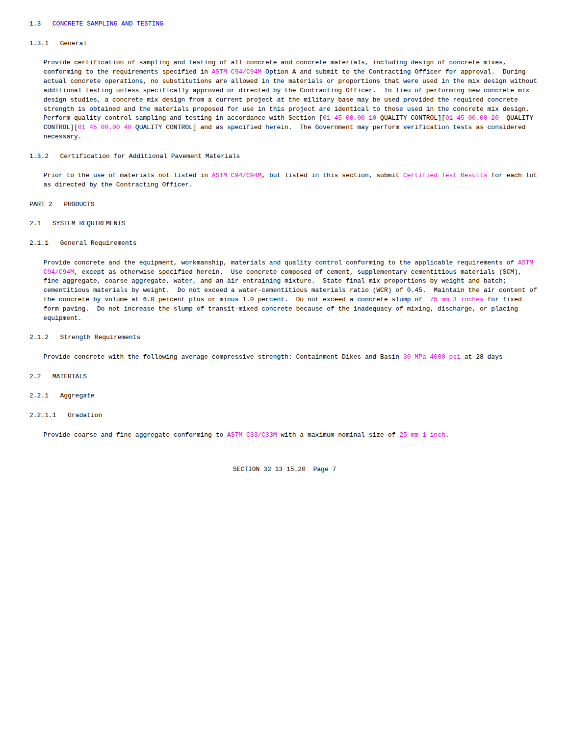1.3 CONCRETE SAMPLING AND TESTING
1.3.1 General
Provide certification of sampling and testing of all concrete and concrete materials, including design of concrete mixes, conforming to the requirements specified in ASTM C94/C94M Option A and submit to the Contracting Officer for approval. During actual concrete operations, no substitutions are allowed in the materials or proportions that were used in the mix design without additional testing unless specifically approved or directed by the Contracting Officer. In lieu of performing new concrete mix design studies, a concrete mix design from a current project at the military base may be used provided the required concrete strength is obtained and the materials proposed for use in this project are identical to those used in the concrete mix design. Perform quality control sampling and testing in accordance with Section [01 45 00.00 10 QUALITY CONTROL][01 45 00.00 20 QUALITY CONTROL][01 45 00.00 40 QUALITY CONTROL] and as specified herein. The Government may perform verification tests as considered necessary.
1.3.2 Certification for Additional Pavement Materials
Prior to the use of materials not listed in ASTM C94/C94M, but listed in this section, submit Certified Test Results for each lot as directed by the Contracting Officer.
PART 2 PRODUCTS
2.1 SYSTEM REQUIREMENTS
2.1.1 General Requirements
Provide concrete and the equipment, workmanship, materials and quality control conforming to the applicable requirements of ASTM C94/C94M, except as otherwise specified herein. Use concrete composed of cement, supplementary cementitious materials (SCM), fine aggregate, coarse aggregate, water, and an air entraining mixture. State final mix proportions by weight and batch; cementitious materials by weight. Do not exceed a water-cementitious materials ratio (WCR) of 0.45. Maintain the air content of the concrete by volume at 6.0 percent plus or minus 1.0 percent. Do not exceed a concrete slump of 75 mm 3 inches for fixed form paving. Do not increase the slump of transit-mixed concrete because of the inadequacy of mixing, discharge, or placing equipment.
2.1.2 Strength Requirements
Provide concrete with the following average compressive strength: Containment Dikes and Basin 30 MPa 4000 psi at 28 days
2.2 MATERIALS
2.2.1 Aggregate
2.2.1.1 Gradation
Provide coarse and fine aggregate conforming to ASTM C33/C33M with a maximum nominal size of 25 mm 1 inch.
SECTION 32 13 15.20 Page 7